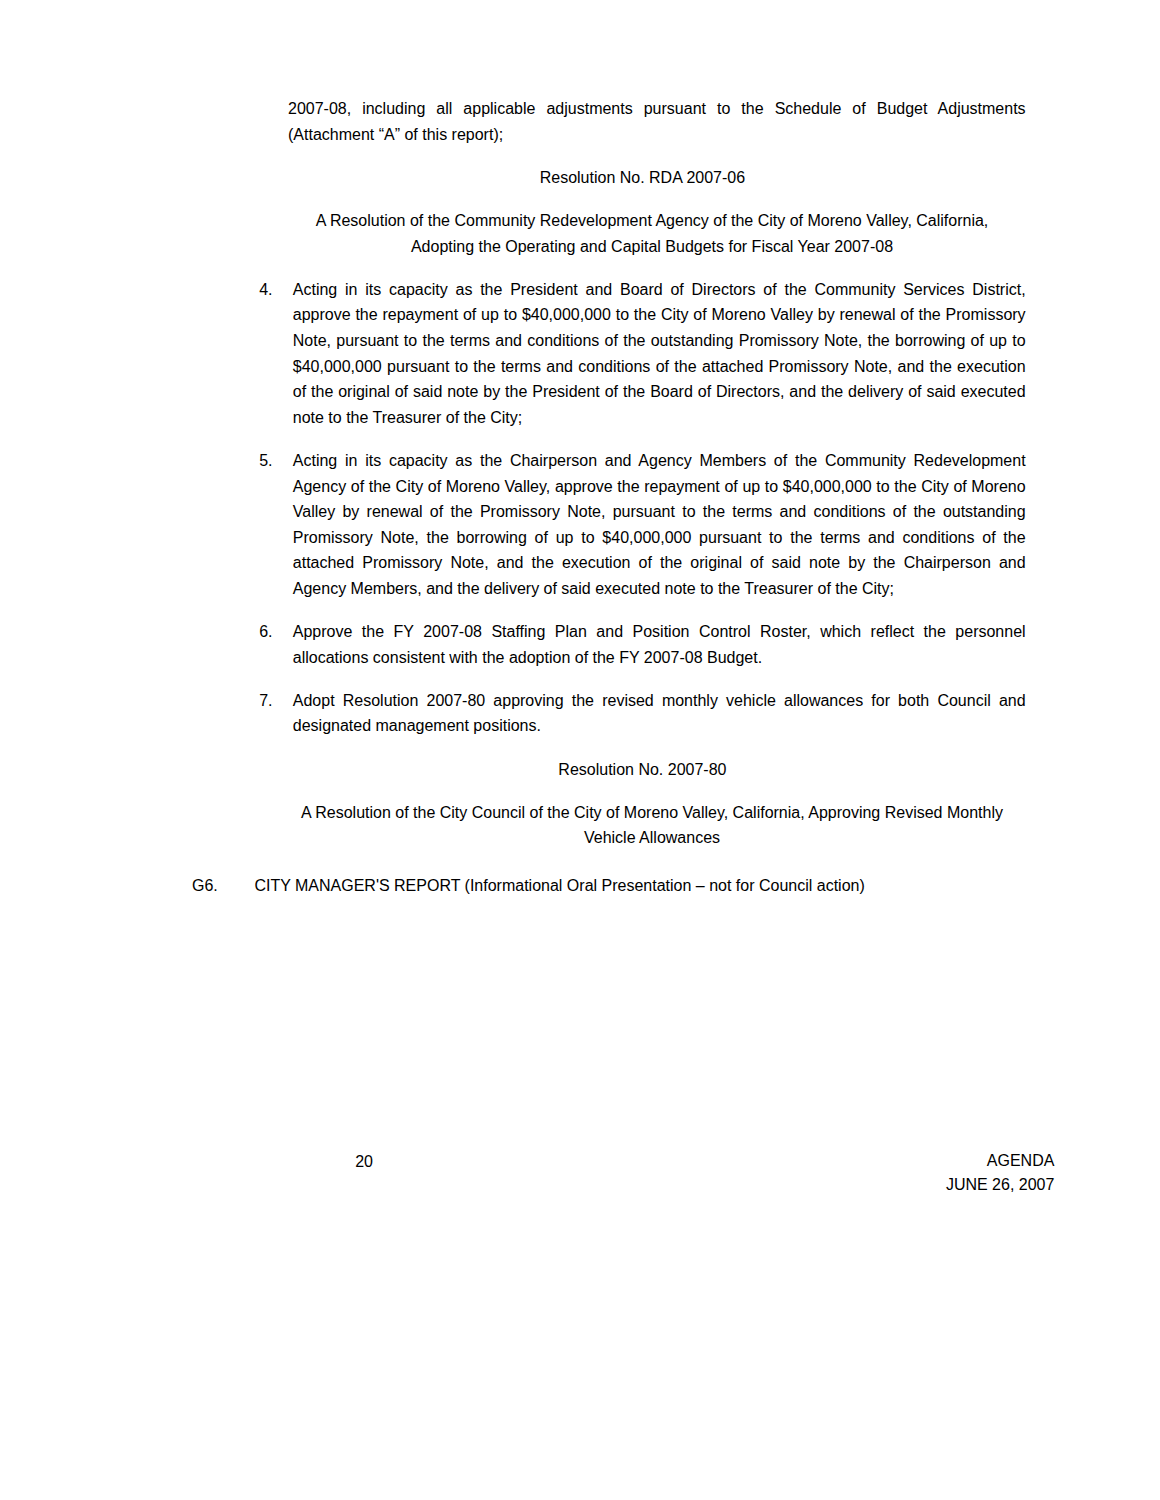2007-08, including all applicable adjustments pursuant to the Schedule of Budget Adjustments (Attachment “A” of this report);
Resolution No. RDA 2007-06
A Resolution of the Community Redevelopment Agency of the City of Moreno Valley, California, Adopting the Operating and Capital Budgets for Fiscal Year 2007-08
4.
Acting in its capacity as the President and Board of Directors of the Community Services District, approve the repayment of up to $40,000,000 to the City of Moreno Valley by renewal of the Promissory Note, pursuant to the terms and conditions of the outstanding Promissory Note, the borrowing of up to $40,000,000 pursuant to the terms and conditions of the attached Promissory Note, and the execution of the original of said note by the President of the Board of Directors, and the delivery of said executed note to the Treasurer of the City;
5.
Acting in its capacity as the Chairperson and Agency Members of the Community Redevelopment Agency of the City of Moreno Valley, approve the repayment of up to $40,000,000 to the City of Moreno Valley by renewal of the Promissory Note, pursuant to the terms and conditions of the outstanding Promissory Note, the borrowing of up to $40,000,000 pursuant to the terms and conditions of the attached Promissory Note, and the execution of the original of said note by the Chairperson and Agency Members, and the delivery of said executed note to the Treasurer of the City;
6.
Approve the FY 2007-08 Staffing Plan and Position Control Roster, which reflect the personnel allocations consistent with the adoption of the FY 2007-08 Budget.
7.
Adopt Resolution 2007-80 approving the revised monthly vehicle allowances for both Council and designated management positions.
Resolution No. 2007-80
A Resolution of the City Council of the City of Moreno Valley, California, Approving Revised Monthly Vehicle Allowances
G6.
CITY MANAGER'S REPORT (Informational Oral Presentation – not for Council action)
20
AGENDA
JUNE 26, 2007